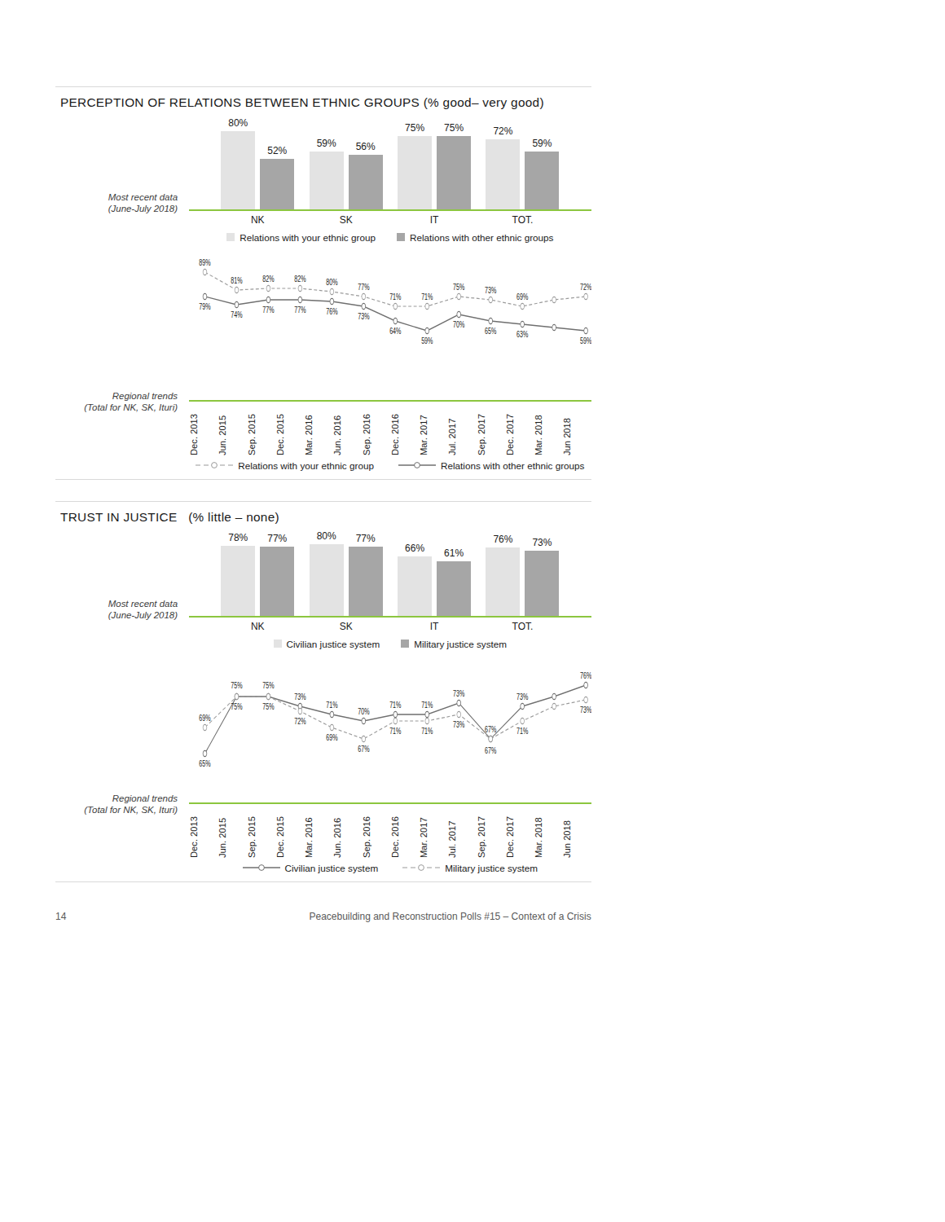Perception of relations between ethnic groups (% good– very good)
Most recent data
(June-July 2018)
80%
52%
59%
56%
75%
75%
72%
59%
NK SK IT TOT.
Relations with your ethnic group
Relations with other ethnic groups
Regional trends
(Total for NK, SK, Ituri)
89%81%82% 82%80%77% 71%71%75% 73%69% 72% 79%74%77% 77%76%73% 64%59%70% 65%63% 59%
Dec. 2013 Jun. 2015 Sep. 2015 Dec. 2015 Mar. 2016 Jun. 2016 Sep. 2016 Dec. 2016 Mar. 2017 Jul. 2017 Sep. 2017 Dec. 2017 Mar. 2018 Jun 2018
Relations with your ethnic group Relations with other ethnic groups
Trust in justice (% little – none)
Most recent data
(June-July 2018)
78%
77%
80%
77%
66%
61%
76%
73%
NK SK IT TOT.
Civilian justice system
Military justice system
Regional trends
(Total for NK, SK, Ituri)
69% 65% 75% 75% 75% 75% 73% 72% 71% 69% 70% 67% 71% 71% 71% 71% 73% 73% 67% 67% 73% 71% 76% 73%
Dec. 2013 Jun. 2015 Sep. 2015 Dec. 2015 Mar. 2016 Jun. 2016 Sep. 2016 Dec. 2016 Mar. 2017 Jul. 2017 Sep. 2017 Dec. 2017 Mar. 2018 Jun 2018
Civilian justice system Military justice system
14 Peacebuilding and Reconstruction Polls #15 – Context of a Crisis